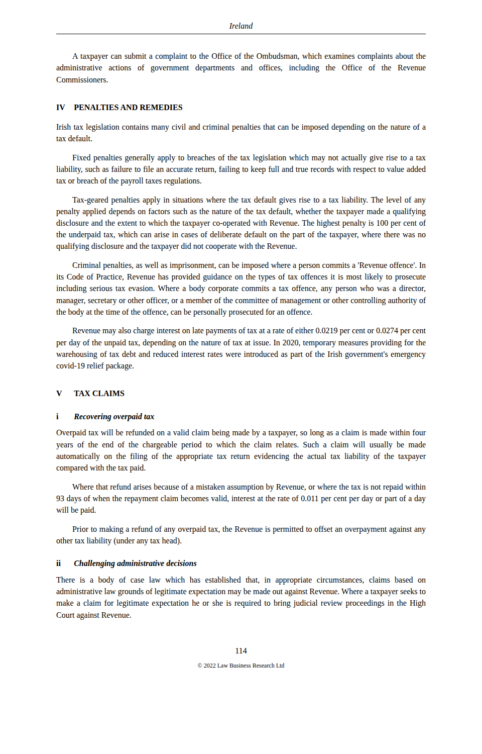Ireland
A taxpayer can submit a complaint to the Office of the Ombudsman, which examines complaints about the administrative actions of government departments and offices, including the Office of the Revenue Commissioners.
IVPENALTIES AND REMEDIES
Irish tax legislation contains many civil and criminal penalties that can be imposed depending on the nature of a tax default.
Fixed penalties generally apply to breaches of the tax legislation which may not actually give rise to a tax liability, such as failure to file an accurate return, failing to keep full and true records with respect to value added tax or breach of the payroll taxes regulations.
Tax-geared penalties apply in situations where the tax default gives rise to a tax liability. The level of any penalty applied depends on factors such as the nature of the tax default, whether the taxpayer made a qualifying disclosure and the extent to which the taxpayer co-operated with Revenue. The highest penalty is 100 per cent of the underpaid tax, which can arise in cases of deliberate default on the part of the taxpayer, where there was no qualifying disclosure and the taxpayer did not cooperate with the Revenue.
Criminal penalties, as well as imprisonment, can be imposed where a person commits a 'Revenue offence'. In its Code of Practice, Revenue has provided guidance on the types of tax offences it is most likely to prosecute including serious tax evasion. Where a body corporate commits a tax offence, any person who was a director, manager, secretary or other officer, or a member of the committee of management or other controlling authority of the body at the time of the offence, can be personally prosecuted for an offence.
Revenue may also charge interest on late payments of tax at a rate of either 0.0219 per cent or 0.0274 per cent per day of the unpaid tax, depending on the nature of tax at issue. In 2020, temporary measures providing for the warehousing of tax debt and reduced interest rates were introduced as part of the Irish government's emergency covid-19 relief package.
VTAX CLAIMS
i Recovering overpaid tax
Overpaid tax will be refunded on a valid claim being made by a taxpayer, so long as a claim is made within four years of the end of the chargeable period to which the claim relates. Such a claim will usually be made automatically on the filing of the appropriate tax return evidencing the actual tax liability of the taxpayer compared with the tax paid.
Where that refund arises because of a mistaken assumption by Revenue, or where the tax is not repaid within 93 days of when the repayment claim becomes valid, interest at the rate of 0.011 per cent per day or part of a day will be paid.
Prior to making a refund of any overpaid tax, the Revenue is permitted to offset an overpayment against any other tax liability (under any tax head).
ii Challenging administrative decisions
There is a body of case law which has established that, in appropriate circumstances, claims based on administrative law grounds of legitimate expectation may be made out against Revenue. Where a taxpayer seeks to make a claim for legitimate expectation he or she is required to bring judicial review proceedings in the High Court against Revenue.
114
© 2022 Law Business Research Ltd